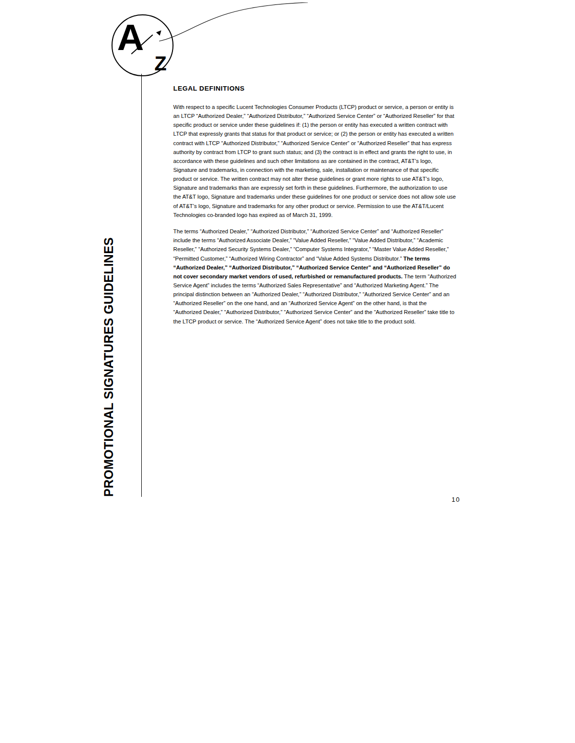A
Z
PROMOTIONAL SIGNATURES GUIDELINES
LEGAL DEFINITIONS
With respect to a specific Lucent Technologies Consumer Products (LTCP) product or service, a person or entity is an LTCP “Authorized Dealer,” “Authorized Distributor,” “Authorized Service Center” or “Authorized Reseller” for that specific product or service under these guidelines if: (1) the person or entity has executed a written contract with LTCP that expressly grants that status for that product or service; or (2) the person or entity has executed a written contract with LTCP “Authorized Distributor,” “Authorized Service Center” or “Authorized Reseller” that has express authority by contract from LTCP to grant such status; and (3) the contract is in effect and grants the right to use, in accordance with these guidelines and such other limitations as are contained in the contract, AT&T’s logo, Signature and trademarks, in connection with the marketing, sale, installation or maintenance of that specific product or service. The written contract may not alter these guidelines or grant more rights to use AT&T’s logo, Signature and trademarks than are expressly set forth in these guidelines. Furthermore, the authorization to use the AT&T logo, Signature and trademarks under these guidelines for one product or service does not allow sole use of AT&T’s logo, Signature and trademarks for any other product or service. Permission to use the AT&T/Lucent Technologies co-branded logo has expired as of March 31, 1999.
The terms “Authorized Dealer,” “Authorized Distributor,” “Authorized Service Center” and “Authorized Reseller” include the terms “Authorized Associate Dealer,” “Value Added Reseller,” “Value Added Distributor,” “Academic Reseller,” “Authorized Security Systems Dealer,” “Computer Systems Integrator,” “Master Value Added Reseller,” “Permitted Customer,” “Authorized Wiring Contractor” and “Value Added Systems Distributor.” The terms “Authorized Dealer,” “Authorized Distributor,” “Authorized Service Center” and “Authorized Reseller” do not cover secondary market vendors of used, refurbished or remanufactured products. The term “Authorized Service Agent” includes the terms “Authorized Sales Representative” and “Authorized Marketing Agent.” The principal distinction between an “Authorized Dealer,” “Authorized Distributor,” “Authorized Service Center” and an “Authorized Reseller” on the one hand, and an “Authorized Service Agent” on the other hand, is that the “Authorized Dealer,” “Authorized Distributor,” “Authorized Service Center” and the “Authorized Reseller” take title to the LTCP product or service. The “Authorized Service Agent” does not take title to the product sold.
10